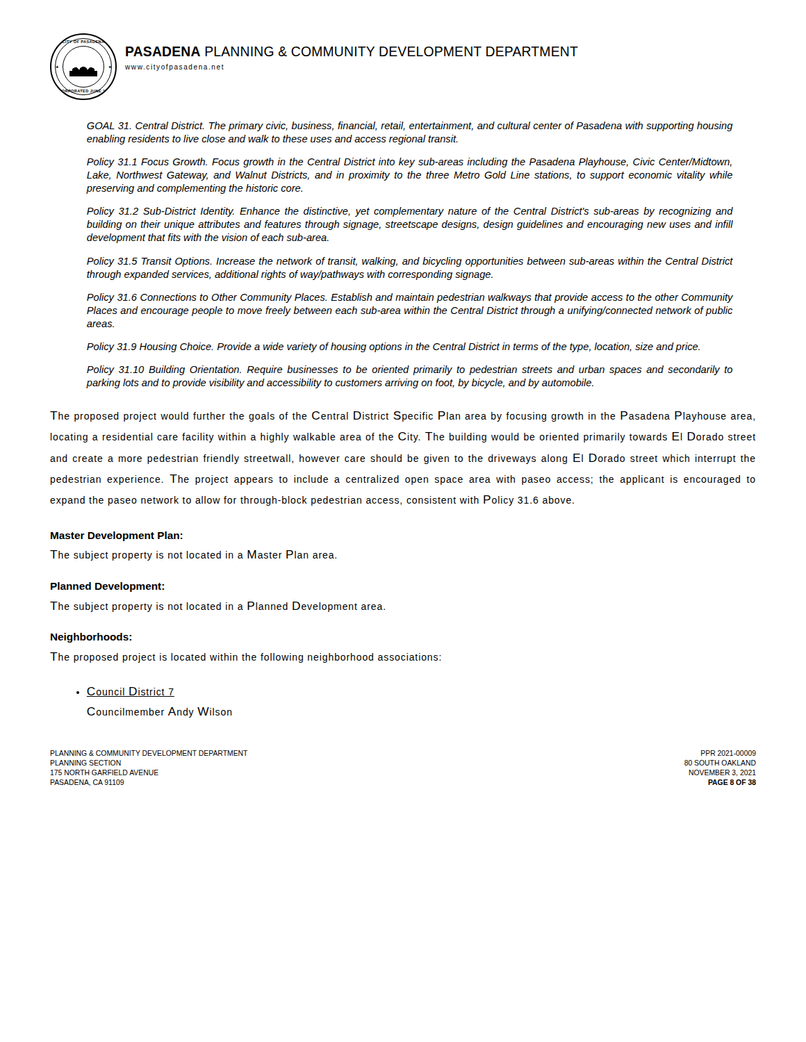CITY OF PASADENA
INCORPORATED JUNE 1886
★
★
PASADENA PLANNING & COMMUNITY DEVELOPMENT DEPARTMENT
www.cityofpasadena.net
GOAL 31. Central District. The primary civic, business, financial, retail, entertainment, and cultural center of Pasadena with supporting housing enabling residents to live close and walk to these uses and access regional transit.
Policy 31.1 Focus Growth. Focus growth in the Central District into key sub-areas including the Pasadena Playhouse, Civic Center/Midtown, Lake, Northwest Gateway, and Walnut Districts, and in proximity to the three Metro Gold Line stations, to support economic vitality while preserving and complementing the historic core.
Policy 31.2 Sub-District Identity. Enhance the distinctive, yet complementary nature of the Central District's sub-areas by recognizing and building on their unique attributes and features through signage, streetscape designs, design guidelines and encouraging new uses and infill development that fits with the vision of each sub-area.
Policy 31.5 Transit Options. Increase the network of transit, walking, and bicycling opportunities between sub-areas within the Central District through expanded services, additional rights of way/pathways with corresponding signage.
Policy 31.6 Connections to Other Community Places. Establish and maintain pedestrian walkways that provide access to the other Community Places and encourage people to move freely between each sub-area within the Central District through a unifying/connected network of public areas.
Policy 31.9 Housing Choice. Provide a wide variety of housing options in the Central District in terms of the type, location, size and price.
Policy 31.10 Building Orientation. Require businesses to be oriented primarily to pedestrian streets and urban spaces and secondarily to parking lots and to provide visibility and accessibility to customers arriving on foot, by bicycle, and by automobile.
The proposed project would further the goals of the Central District Specific Plan area by focusing growth in the Pasadena Playhouse area, locating a residential care facility within a highly walkable area of the City. The building would be oriented primarily towards El Dorado street and create a more pedestrian friendly streetwall, however care should be given to the driveways along El Dorado street which interrupt the pedestrian experience. The project appears to include a centralized open space area with paseo access; the applicant is encouraged to expand the paseo network to allow for through-block pedestrian access, consistent with Policy 31.6 above.
Master Development Plan:
The subject property is not located in a Master Plan area.
Planned Development:
The subject property is not located in a Planned Development area.
Neighborhoods:
The proposed project is located within the following neighborhood associations:
Council District 7
Councilmember Andy Wilson
PLANNING & COMMUNITY DEVELOPMENT DEPARTMENT
PLANNING SECTION
175 NORTH GARFIELD AVENUE
PASADENA, CA 91109
PPR 2021-00009
80 SOUTH OAKLAND
NOVEMBER 3, 2021
PAGE 8 OF 38